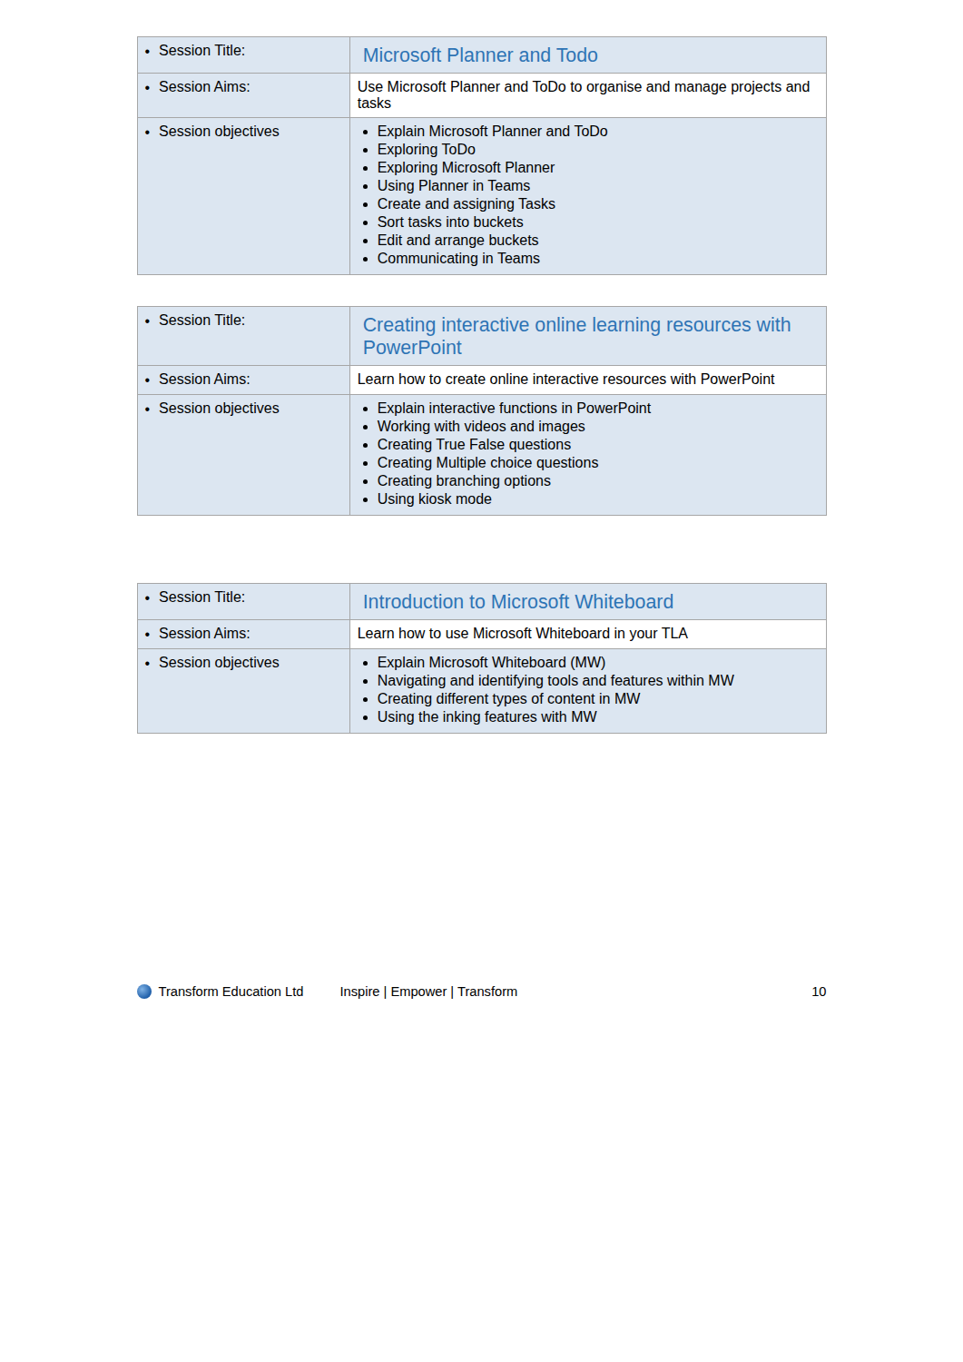| Session Title: | Microsoft Planner and Todo |
| Session Aims: | Use Microsoft Planner and ToDo to organise and manage projects and tasks |
| Session objectives | Explain Microsoft Planner and ToDo Exploring ToDo Exploring Microsoft Planner Using Planner in Teams Create and assigning Tasks Sort tasks into buckets Edit and arrange buckets Communicating in Teams |
| Session Title: | Creating interactive online learning resources with PowerPoint |
| Session Aims: | Learn how to create online interactive resources with PowerPoint |
| Session objectives | Explain interactive functions in PowerPoint Working with videos and images Creating True False questions Creating Multiple choice questions Creating branching options Using kiosk mode |
| Session Title: | Introduction to Microsoft Whiteboard |
| Session Aims: | Learn how to use Microsoft Whiteboard in your TLA |
| Session objectives | Explain Microsoft Whiteboard (MW) Navigating and identifying tools and features within MW Creating different types of content in MW Using the inking features with MW |
Transform Education Ltd Inspire | Empower | Transform 10